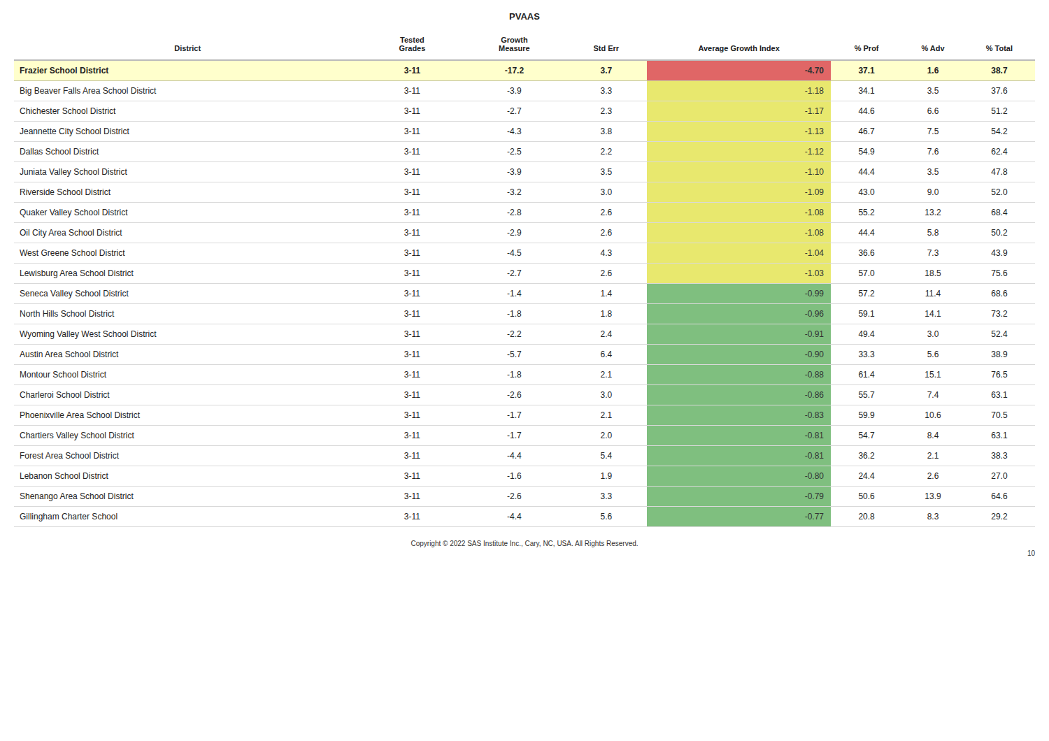PVAAS
| District | Tested Grades | Growth Measure | Std Err | Average Growth Index | % Prof | % Adv | % Total |
| --- | --- | --- | --- | --- | --- | --- | --- |
| Frazier School District | 3-11 | -17.2 | 3.7 | -4.70 | 37.1 | 1.6 | 38.7 |
| Big Beaver Falls Area School District | 3-11 | -3.9 | 3.3 | -1.18 | 34.1 | 3.5 | 37.6 |
| Chichester School District | 3-11 | -2.7 | 2.3 | -1.17 | 44.6 | 6.6 | 51.2 |
| Jeannette City School District | 3-11 | -4.3 | 3.8 | -1.13 | 46.7 | 7.5 | 54.2 |
| Dallas School District | 3-11 | -2.5 | 2.2 | -1.12 | 54.9 | 7.6 | 62.4 |
| Juniata Valley School District | 3-11 | -3.9 | 3.5 | -1.10 | 44.4 | 3.5 | 47.8 |
| Riverside School District | 3-11 | -3.2 | 3.0 | -1.09 | 43.0 | 9.0 | 52.0 |
| Quaker Valley School District | 3-11 | -2.8 | 2.6 | -1.08 | 55.2 | 13.2 | 68.4 |
| Oil City Area School District | 3-11 | -2.9 | 2.6 | -1.08 | 44.4 | 5.8 | 50.2 |
| West Greene School District | 3-11 | -4.5 | 4.3 | -1.04 | 36.6 | 7.3 | 43.9 |
| Lewisburg Area School District | 3-11 | -2.7 | 2.6 | -1.03 | 57.0 | 18.5 | 75.6 |
| Seneca Valley School District | 3-11 | -1.4 | 1.4 | -0.99 | 57.2 | 11.4 | 68.6 |
| North Hills School District | 3-11 | -1.8 | 1.8 | -0.96 | 59.1 | 14.1 | 73.2 |
| Wyoming Valley West School District | 3-11 | -2.2 | 2.4 | -0.91 | 49.4 | 3.0 | 52.4 |
| Austin Area School District | 3-11 | -5.7 | 6.4 | -0.90 | 33.3 | 5.6 | 38.9 |
| Montour School District | 3-11 | -1.8 | 2.1 | -0.88 | 61.4 | 15.1 | 76.5 |
| Charleroi School District | 3-11 | -2.6 | 3.0 | -0.86 | 55.7 | 7.4 | 63.1 |
| Phoenixville Area School District | 3-11 | -1.7 | 2.1 | -0.83 | 59.9 | 10.6 | 70.5 |
| Chartiers Valley School District | 3-11 | -1.7 | 2.0 | -0.81 | 54.7 | 8.4 | 63.1 |
| Forest Area School District | 3-11 | -4.4 | 5.4 | -0.81 | 36.2 | 2.1 | 38.3 |
| Lebanon School District | 3-11 | -1.6 | 1.9 | -0.80 | 24.4 | 2.6 | 27.0 |
| Shenango Area School District | 3-11 | -2.6 | 3.3 | -0.79 | 50.6 | 13.9 | 64.6 |
| Gillingham Charter School | 3-11 | -4.4 | 5.6 | -0.77 | 20.8 | 8.3 | 29.2 |
Copyright © 2022 SAS Institute Inc., Cary, NC, USA. All Rights Reserved. 10